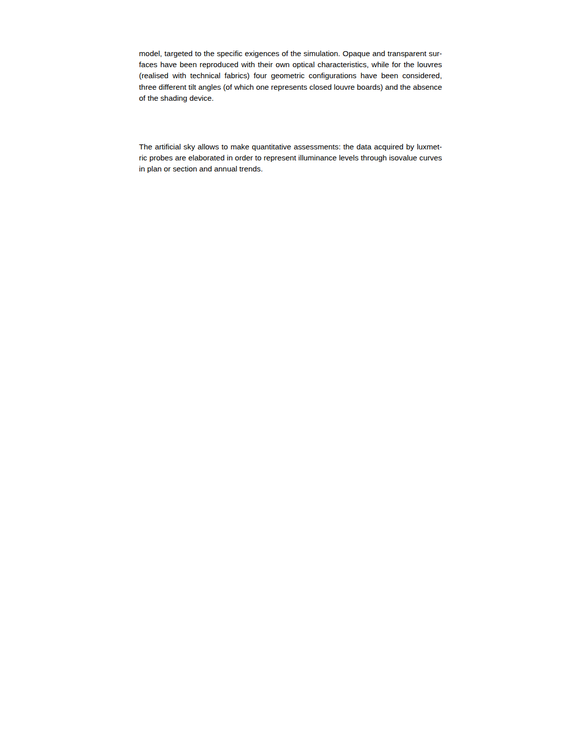model, targeted to the specific exigences of the simulation. Opaque and transparent surfaces have been reproduced with their own optical characteristics, while for the louvres (realised with technical fabrics) four geometric configurations have been considered, three different tilt angles (of which one represents closed louvre boards) and the absence of the shading device.
The artificial sky allows to make quantitative assessments: the data acquired by luxmetric probes are elaborated in order to represent illuminance levels through isovalue curves in plan or section and annual trends.